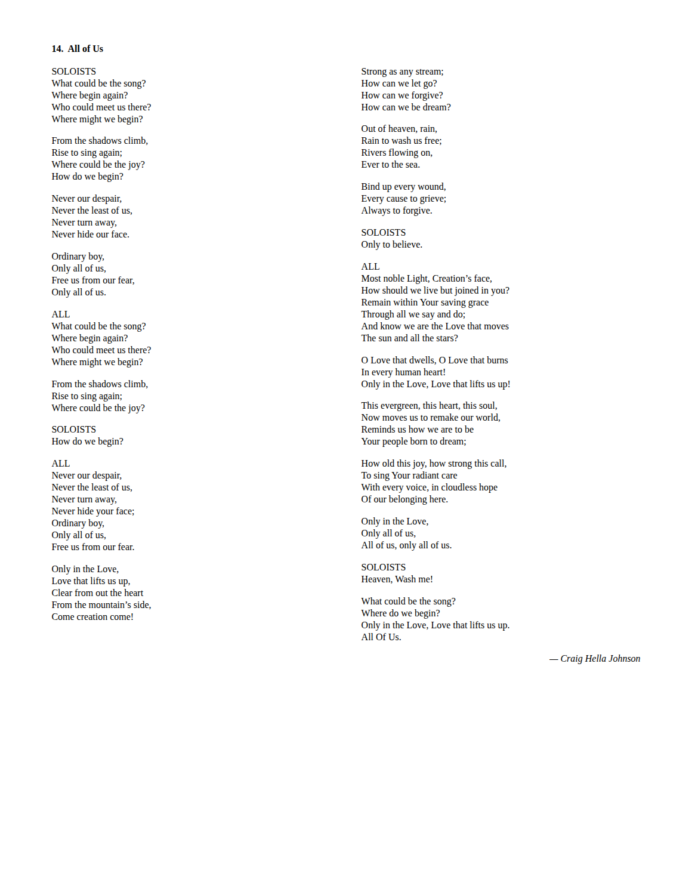14. All of Us
SOLOISTS
What could be the song?
Where begin again?
Who could meet us there?
Where might we begin?
From the shadows climb,
Rise to sing again;
Where could be the joy?
How do we begin?
Never our despair,
Never the least of us,
Never turn away,
Never hide our face.
Ordinary boy,
Only all of us,
Free us from our fear,
Only all of us.
ALL
What could be the song?
Where begin again?
Who could meet us there?
Where might we begin?
From the shadows climb,
Rise to sing again;
Where could be the joy?
SOLOISTS
How do we begin?
ALL
Never our despair,
Never the least of us,
Never turn away,
Never hide your face;
Ordinary boy,
Only all of us,
Free us from our fear.
Only in the Love,
Love that lifts us up,
Clear from out the heart
From the mountain’s side,
Come creation come!
Strong as any stream;
How can we let go?
How can we forgive?
How can we be dream?
Out of heaven, rain,
Rain to wash us free;
Rivers flowing on,
Ever to the sea.
Bind up every wound,
Every cause to grieve;
Always to forgive.
SOLOISTS
Only to believe.
ALL
Most noble Light, Creation’s face,
How should we live but joined in you?
Remain within Your saving grace
Through all we say and do;
And know we are the Love that moves
The sun and all the stars?
O Love that dwells, O Love that burns
In every human heart!
Only in the Love, Love that lifts us up!
This evergreen, this heart, this soul,
Now moves us to remake our world,
Reminds us how we are to be
Your people born to dream;
How old this joy, how strong this call,
To sing Your radiant care
With every voice, in cloudless hope
Of our belonging here.
Only in the Love,
Only all of us,
All of us, only all of us.
SOLOISTS
Heaven, Wash me!
What could be the song?
Where do we begin?
Only in the Love, Love that lifts us up.
All Of Us.
— Craig Hella Johnson